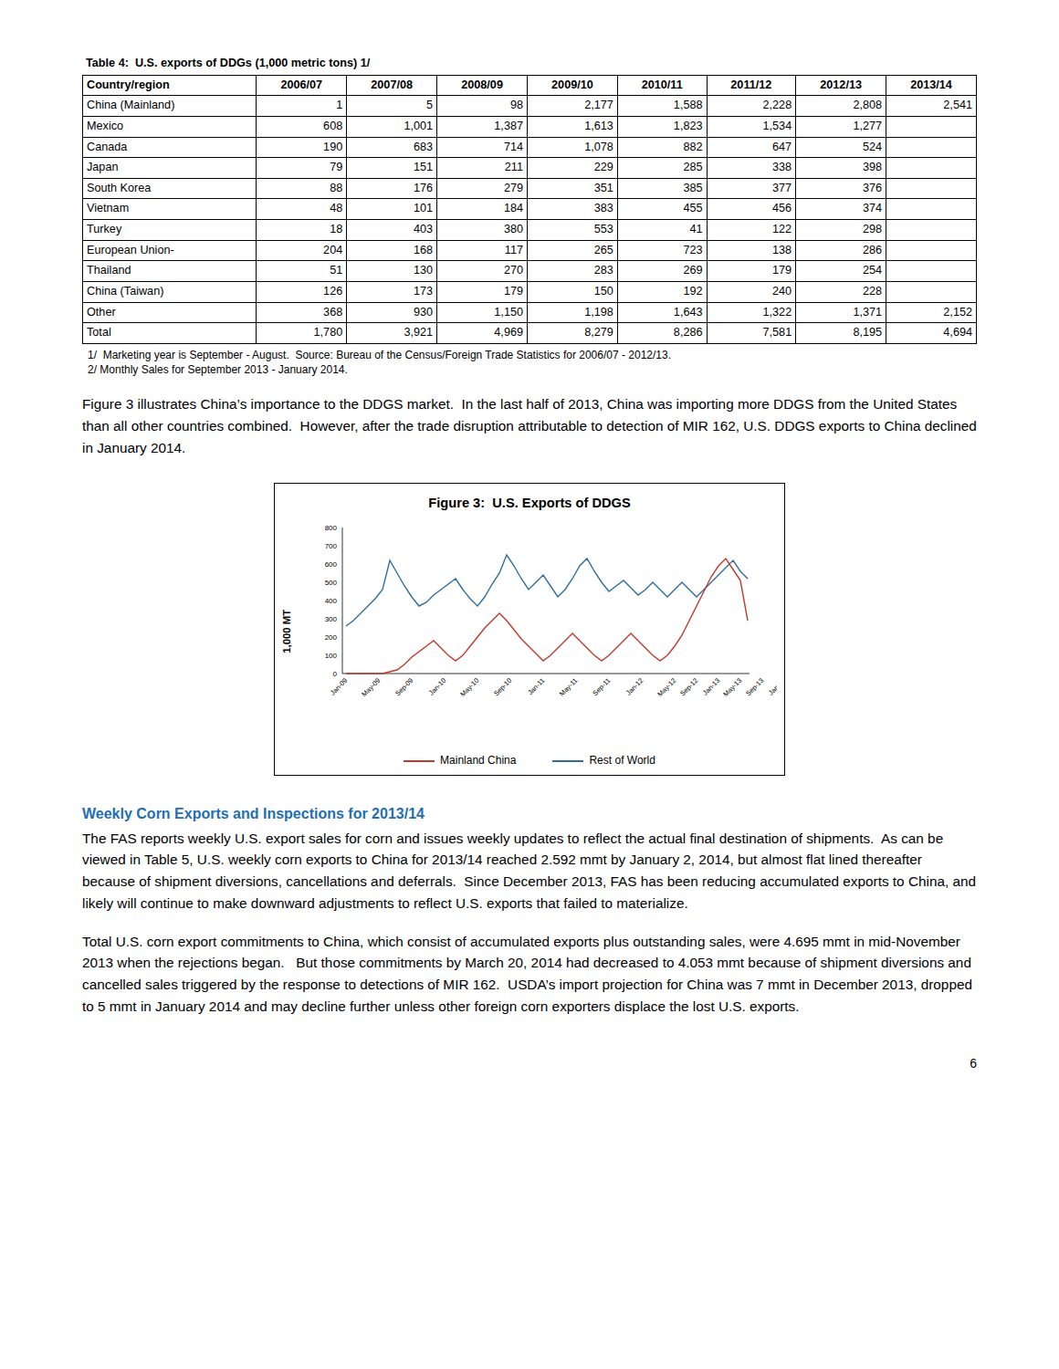Table 4: U.S. exports of DDGs (1,000 metric tons) 1/
| Country/region | 2006/07 | 2007/08 | 2008/09 | 2009/10 | 2010/11 | 2011/12 | 2012/13 | 2013/14 |
| --- | --- | --- | --- | --- | --- | --- | --- | --- |
| China (Mainland) | 1 | 5 | 98 | 2,177 | 1,588 | 2,228 | 2,808 | 2,541 |
| Mexico | 608 | 1,001 | 1,387 | 1,613 | 1,823 | 1,534 | 1,277 | |
| Canada | 190 | 683 | 714 | 1,078 | 882 | 647 | 524 | |
| Japan | 79 | 151 | 211 | 229 | 285 | 338 | 398 | |
| South Korea | 88 | 176 | 279 | 351 | 385 | 377 | 376 | |
| Vietnam | 48 | 101 | 184 | 383 | 455 | 456 | 374 | |
| Turkey | 18 | 403 | 380 | 553 | 41 | 122 | 298 | |
| European Union- | 204 | 168 | 117 | 265 | 723 | 138 | 286 | |
| Thailand | 51 | 130 | 270 | 283 | 269 | 179 | 254 | |
| China (Taiwan) | 126 | 173 | 179 | 150 | 192 | 240 | 228 | |
| Other | 368 | 930 | 1,150 | 1,198 | 1,643 | 1,322 | 1,371 | 2,152 |
| Total | 1,780 | 3,921 | 4,969 | 8,279 | 8,286 | 7,581 | 8,195 | 4,694 |
1/ Marketing year is September - August. Source: Bureau of the Census/Foreign Trade Statistics for 2006/07 - 2012/13.
2/ Monthly Sales for September 2013 - January 2014.
Figure 3 illustrates China’s importance to the DDGS market. In the last half of 2013, China was importing more DDGS from the United States than all other countries combined. However, after the trade disruption attributable to detection of MIR 162, U.S. DDGS exports to China declined in January 2014.
Figure 3: U.S. Exports of DDGS
1,000 MT 800 700 600 500 400 300 200 100 0 Jan-09 May-09 Sep-09 Jan-10 May-10 Sep-10 Jan-11 May-11 Sep-11 Jan-12 May-12 Sep-12 Jan-13 May-13 Sep-13 Jan-14
Mainland China Rest of World
Weekly Corn Exports and Inspections for 2013/14
The FAS reports weekly U.S. export sales for corn and issues weekly updates to reflect the actual final destination of shipments. As can be viewed in Table 5, U.S. weekly corn exports to China for 2013/14 reached 2.592 mmt by January 2, 2014, but almost flat lined thereafter because of shipment diversions, cancellations and deferrals. Since December 2013, FAS has been reducing accumulated exports to China, and likely will continue to make downward adjustments to reflect U.S. exports that failed to materialize.
Total U.S. corn export commitments to China, which consist of accumulated exports plus outstanding sales, were 4.695 mmt in mid-November 2013 when the rejections began. But those commitments by March 20, 2014 had decreased to 4.053 mmt because of shipment diversions and cancelled sales triggered by the response to detections of MIR 162. USDA’s import projection for China was 7 mmt in December 2013, dropped to 5 mmt in January 2014 and may decline further unless other foreign corn exporters displace the lost U.S. exports.
6